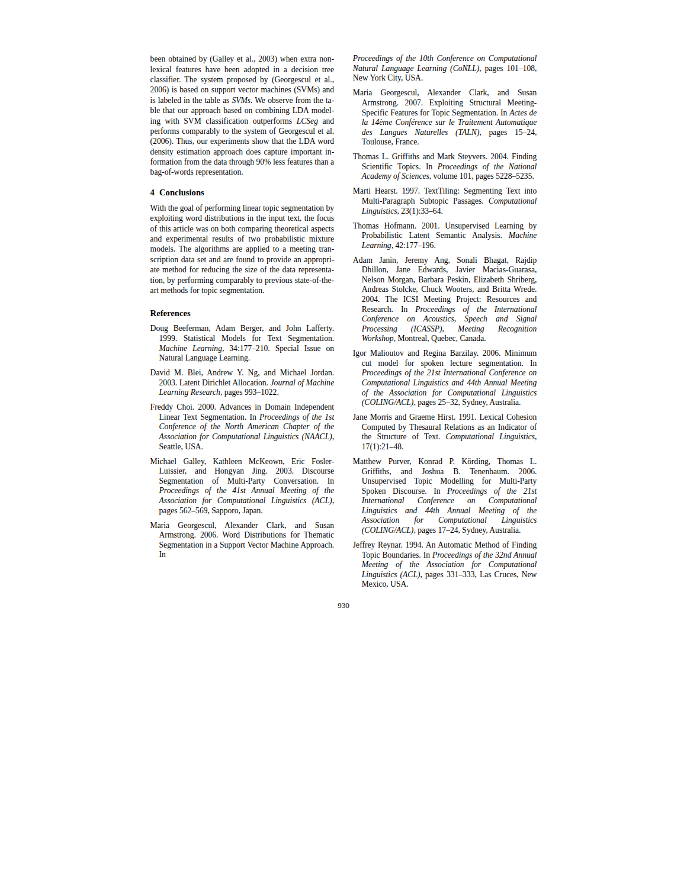been obtained by (Galley et al., 2003) when extra non-lexical features have been adopted in a decision tree classifier. The system proposed by (Georgescul et al., 2006) is based on support vector machines (SVMs) and is labeled in the table as SVMs. We observe from the table that our approach based on combining LDA modeling with SVM classification outperforms LCSeg and performs comparably to the system of Georgescul et al. (2006). Thus, our experiments show that the LDA word density estimation approach does capture important information from the data through 90% less features than a bag-of-words representation.
4 Conclusions
With the goal of performing linear topic segmentation by exploiting word distributions in the input text, the focus of this article was on both comparing theoretical aspects and experimental results of two probabilistic mixture models. The algorithms are applied to a meeting transcription data set and are found to provide an appropriate method for reducing the size of the data representation, by performing comparably to previous state-of-the-art methods for topic segmentation.
References
Doug Beeferman, Adam Berger, and John Lafferty. 1999. Statistical Models for Text Segmentation. Machine Learning, 34:177–210. Special Issue on Natural Language Learning.
David M. Blei, Andrew Y. Ng, and Michael Jordan. 2003. Latent Dirichlet Allocation. Journal of Machine Learning Research, pages 993–1022.
Freddy Choi. 2000. Advances in Domain Independent Linear Text Segmentation. In Proceedings of the 1st Conference of the North American Chapter of the Association for Computational Linguistics (NAACL), Seattle, USA.
Michael Galley, Kathleen McKeown, Eric Fosler-Luissier, and Hongyan Jing. 2003. Discourse Segmentation of Multi-Party Conversation. In Proceedings of the 41st Annual Meeting of the Association for Computational Linguistics (ACL), pages 562–569, Sapporo, Japan.
Maria Georgescul, Alexander Clark, and Susan Armstrong. 2006. Word Distributions for Thematic Segmentation in a Support Vector Machine Approach. In
Proceedings of the 10th Conference on Computational Natural Language Learning (CoNLL), pages 101–108, New York City, USA.
Maria Georgescul, Alexander Clark, and Susan Armstrong. 2007. Exploiting Structural Meeting-Specific Features for Topic Segmentation. In Actes de la 14ème Conférence sur le Traitement Automatique des Langues Naturelles (TALN), pages 15–24, Toulouse, France.
Thomas L. Griffiths and Mark Steyvers. 2004. Finding Scientific Topics. In Proceedings of the National Academy of Sciences, volume 101, pages 5228–5235.
Marti Hearst. 1997. TextTiling: Segmenting Text into Multi-Paragraph Subtopic Passages. Computational Linguistics, 23(1):33–64.
Thomas Hofmann. 2001. Unsupervised Learning by Probabilistic Latent Semantic Analysis. Machine Learning, 42:177–196.
Adam Janin, Jeremy Ang, Sonali Bhagat, Rajdip Dhillon, Jane Edwards, Javier Macias-Guarasa, Nelson Morgan, Barbara Peskin, Elizabeth Shriberg, Andreas Stolcke, Chuck Wooters, and Britta Wrede. 2004. The ICSI Meeting Project: Resources and Research. In Proceedings of the International Conference on Acoustics, Speech and Signal Processing (ICASSP), Meeting Recognition Workshop, Montreal, Quebec, Canada.
Igor Malioutov and Regina Barzilay. 2006. Minimum cut model for spoken lecture segmentation. In Proceedings of the 21st International Conference on Computational Linguistics and 44th Annual Meeting of the Association for Computational Linguistics (COLING/ACL), pages 25–32, Sydney, Australia.
Jane Morris and Graeme Hirst. 1991. Lexical Cohesion Computed by Thesaural Relations as an Indicator of the Structure of Text. Computational Linguistics, 17(1):21–48.
Matthew Purver, Konrad P. Körding, Thomas L. Griffiths, and Joshua B. Tenenbaum. 2006. Unsupervised Topic Modelling for Multi-Party Spoken Discourse. In Proceedings of the 21st International Conference on Computational Linguistics and 44th Annual Meeting of the Association for Computational Linguistics (COLING/ACL), pages 17–24, Sydney, Australia.
Jeffrey Reynar. 1994. An Automatic Method of Finding Topic Boundaries. In Proceedings of the 32nd Annual Meeting of the Association for Computational Linguistics (ACL), pages 331–333, Las Cruces, New Mexico, USA.
930